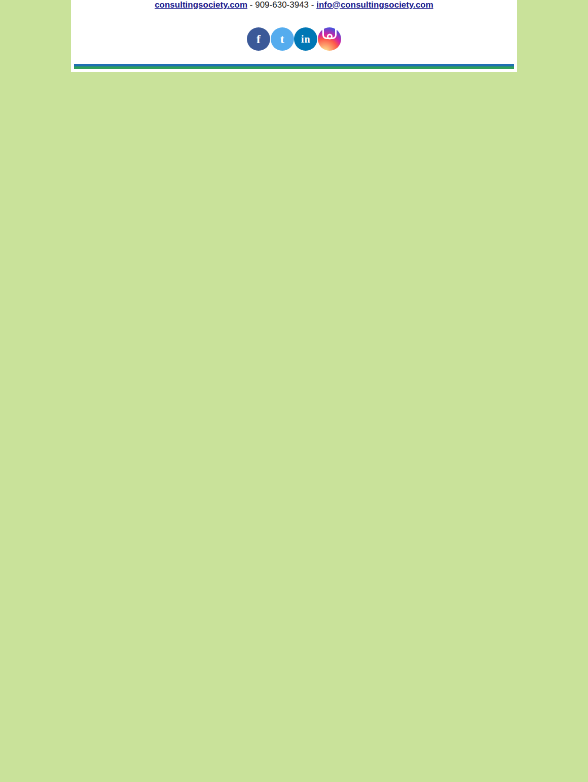consultingsociety.com - 909-630-3943 - info@consultingsociety.com
f t in